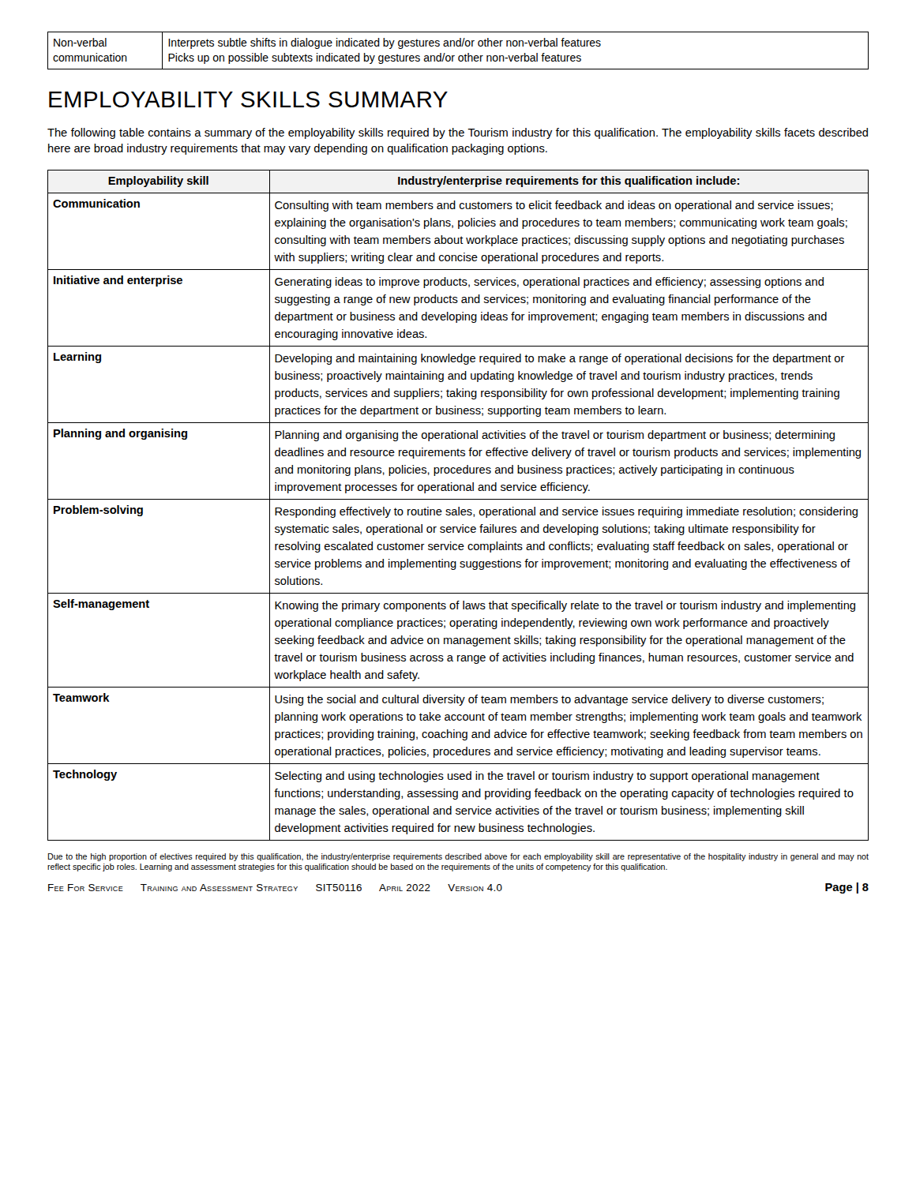| Non-verbal communication | Interprets subtle shifts in dialogue indicated by gestures and/or other non-verbal features Picks up on possible subtexts indicated by gestures and/or other non-verbal features |
EMPLOYABILITY SKILLS SUMMARY
The following table contains a summary of the employability skills required by the Tourism industry for this qualification. The employability skills facets described here are broad industry requirements that may vary depending on qualification packaging options.
| Employability skill | Industry/enterprise requirements for this qualification include: |
| --- | --- |
| Communication | Consulting with team members and customers to elicit feedback and ideas on operational and service issues; explaining the organisation's plans, policies and procedures to team members; communicating work team goals; consulting with team members about workplace practices; discussing supply options and negotiating purchases with suppliers; writing clear and concise operational procedures and reports. |
| Initiative and enterprise | Generating ideas to improve products, services, operational practices and efficiency; assessing options and suggesting a range of new products and services; monitoring and evaluating financial performance of the department or business and developing ideas for improvement; engaging team members in discussions and encouraging innovative ideas. |
| Learning | Developing and maintaining knowledge required to make a range of operational decisions for the department or business; proactively maintaining and updating knowledge of travel and tourism industry practices, trends products, services and suppliers; taking responsibility for own professional development; implementing training practices for the department or business; supporting team members to learn. |
| Planning and organising | Planning and organising the operational activities of the travel or tourism department or business; determining deadlines and resource requirements for effective delivery of travel or tourism products and services; implementing and monitoring plans, policies, procedures and business practices; actively participating in continuous improvement processes for operational and service efficiency. |
| Problem-solving | Responding effectively to routine sales, operational and service issues requiring immediate resolution; considering systematic sales, operational or service failures and developing solutions; taking ultimate responsibility for resolving escalated customer service complaints and conflicts; evaluating staff feedback on sales, operational or service problems and implementing suggestions for improvement; monitoring and evaluating the effectiveness of solutions. |
| Self-management | Knowing the primary components of laws that specifically relate to the travel or tourism industry and implementing operational compliance practices; operating independently, reviewing own work performance and proactively seeking feedback and advice on management skills; taking responsibility for the operational management of the travel or tourism business across a range of activities including finances, human resources, customer service and workplace health and safety. |
| Teamwork | Using the social and cultural diversity of team members to advantage service delivery to diverse customers; planning work operations to take account of team member strengths; implementing work team goals and teamwork practices; providing training, coaching and advice for effective teamwork; seeking feedback from team members on operational practices, policies, procedures and service efficiency; motivating and leading supervisor teams. |
| Technology | Selecting and using technologies used in the travel or tourism industry to support operational management functions; understanding, assessing and providing feedback on the operating capacity of technologies required to manage the sales, operational and service activities of the travel or tourism business; implementing skill development activities required for new business technologies. |
Due to the high proportion of electives required by this qualification, the industry/enterprise requirements described above for each employability skill are representative of the hospitality industry in general and may not reflect specific job roles. Learning and assessment strategies for this qualification should be based on the requirements of the units of competency for this qualification.
Fee For Service Training and Assessment Strategy SIT50116 April 2022 Version 4.0
Page | 8